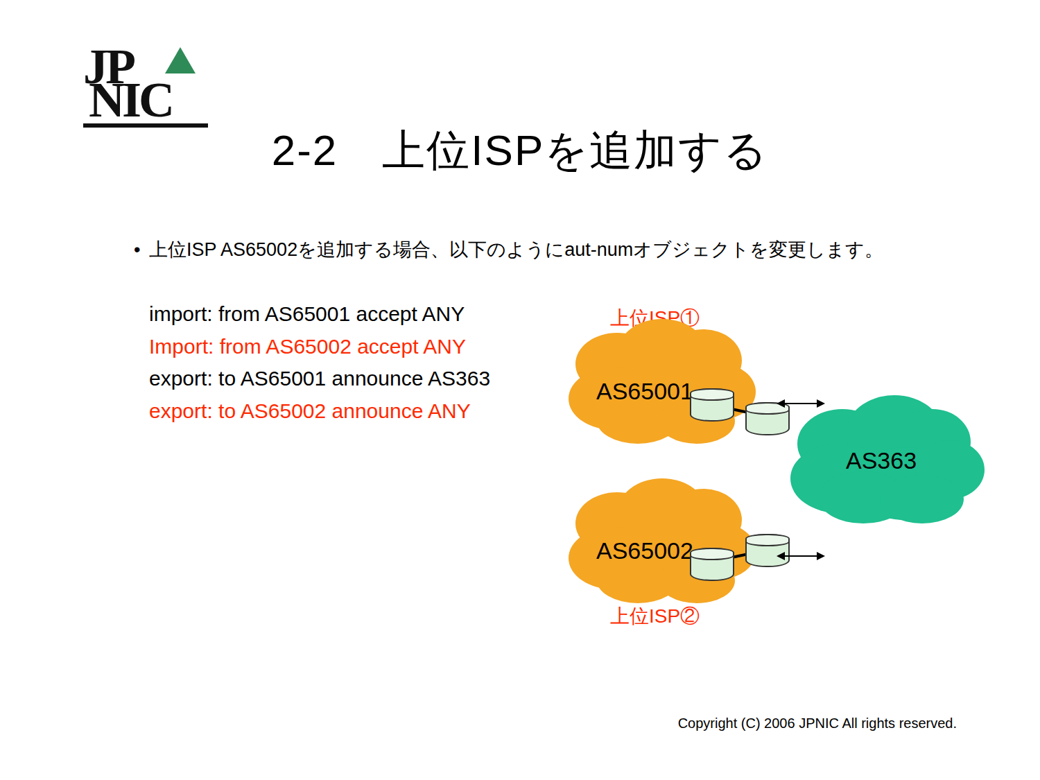JP
NIC
2-2　上位ISPを追加する
• 上位ISP AS65002を追加する場合、以下のようにaut-numオブジェクトを変更します。
import: from AS65001 accept ANY
Import: from AS65002 accept ANY
export: to AS65001 announce AS363
export: to AS65002 announce ANY
上位ISP①
上位ISP②
AS65001
AS65002
AS363
Copyright (C) 2006 JPNIC All rights reserved.